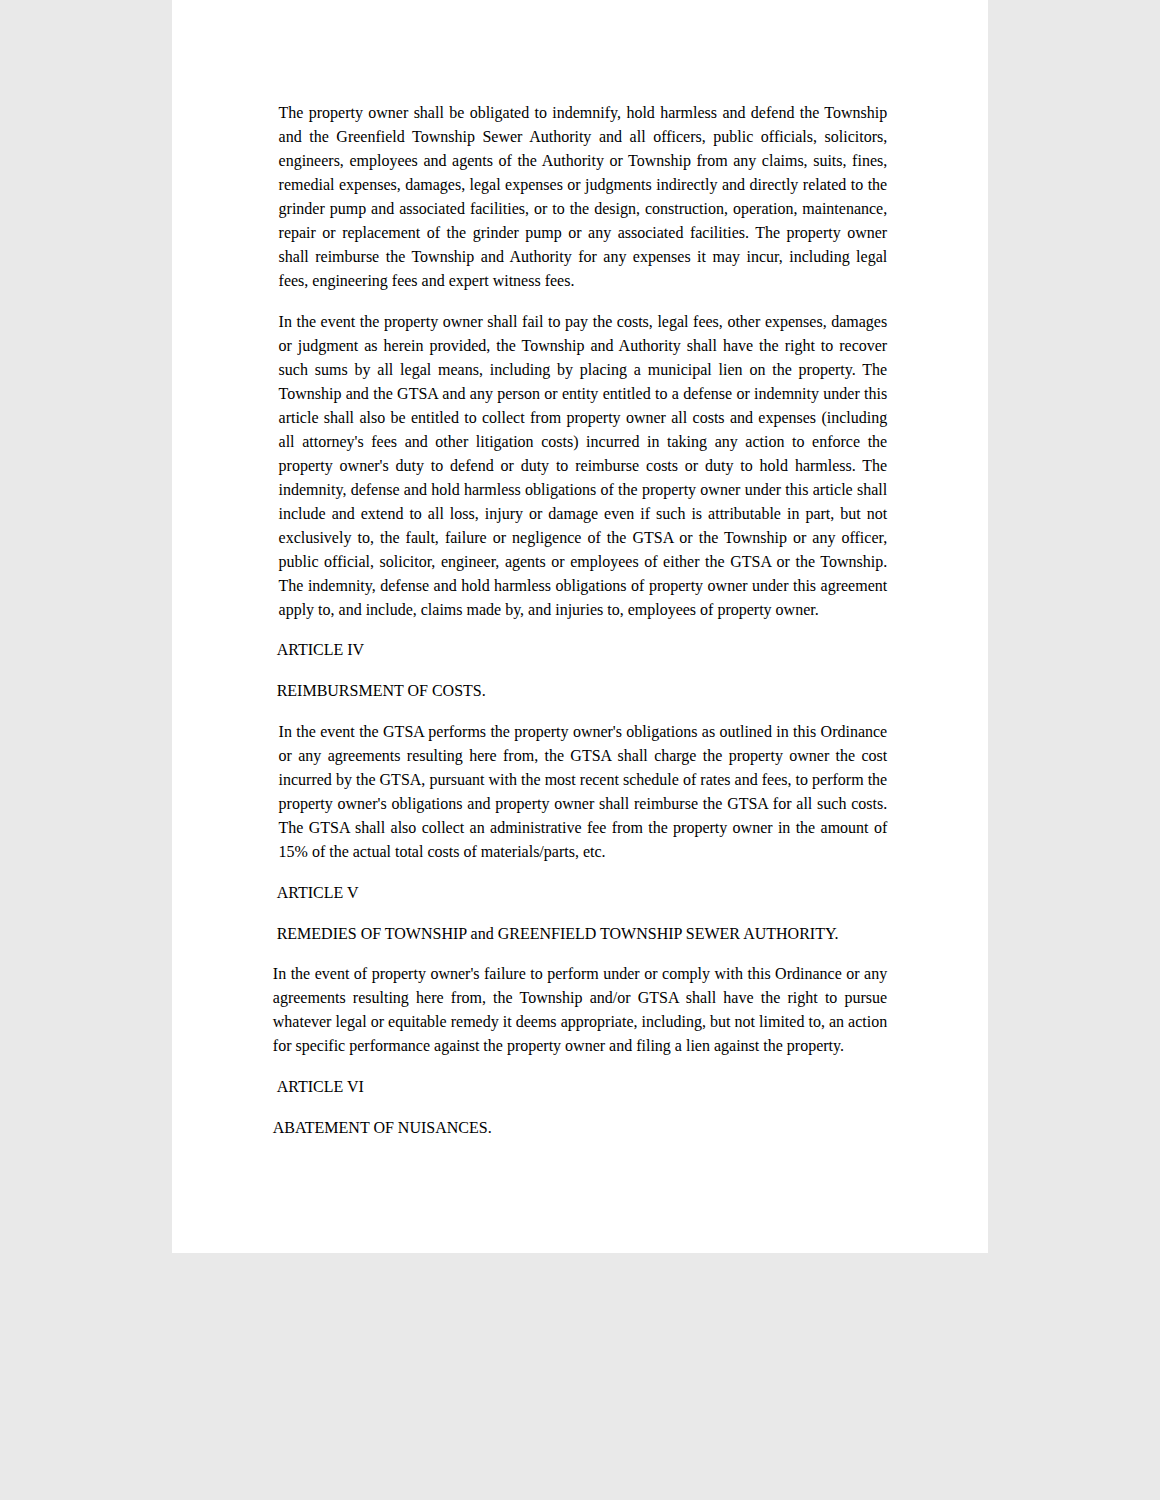The property owner shall be obligated to indemnify, hold harmless and defend the Township and the Greenfield Township Sewer Authority and all officers, public officials, solicitors, engineers, employees and agents of the Authority or Township from any claims, suits, fines, remedial expenses, damages, legal expenses or judgments indirectly and directly related to the grinder pump and associated facilities, or to the design, construction, operation, maintenance, repair or replacement of the grinder pump or any associated facilities. The property owner shall reimburse the Township and Authority for any expenses it may incur, including legal fees, engineering fees and expert witness fees.
In the event the property owner shall fail to pay the costs, legal fees, other expenses, damages or judgment as herein provided, the Township and Authority shall have the right to recover such sums by all legal means, including by placing a municipal lien on the property. The Township and the GTSA and any person or entity entitled to a defense or indemnity under this article shall also be entitled to collect from property owner all costs and expenses (including all attorney's fees and other litigation costs) incurred in taking any action to enforce the property owner's duty to defend or duty to reimburse costs or duty to hold harmless. The indemnity, defense and hold harmless obligations of the property owner under this article shall include and extend to all loss, injury or damage even if such is attributable in part, but not exclusively to, the fault, failure or negligence of the GTSA or the Township or any officer, public official, solicitor, engineer, agents or employees of either the GTSA or the Township. The indemnity, defense and hold harmless obligations of property owner under this agreement apply to, and include, claims made by, and injuries to, employees of property owner.
ARTICLE IV
REIMBURSMENT OF COSTS.
In the event the GTSA performs the property owner's obligations as outlined in this Ordinance or any agreements resulting here from, the GTSA shall charge the property owner the cost incurred by the GTSA, pursuant with the most recent schedule of rates and fees, to perform the property owner's obligations and property owner shall reimburse the GTSA for all such costs. The GTSA shall also collect an administrative fee from the property owner in the amount of 15% of the actual total costs of materials/parts, etc.
ARTICLE V
REMEDIES OF TOWNSHIP and GREENFIELD TOWNSHIP SEWER AUTHORITY.
In the event of property owner's failure to perform under or comply with this Ordinance or any agreements resulting here from, the Township and/or GTSA shall have the right to pursue whatever legal or equitable remedy it deems appropriate, including, but not limited to, an action for specific performance against the property owner and filing a lien against the property.
ARTICLE VI
ABATEMENT OF NUISANCES.